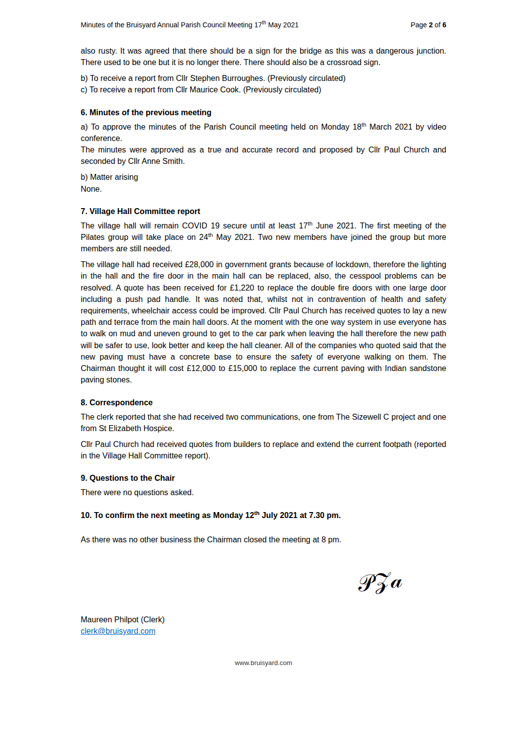Minutes of the Bruisyard Annual Parish Council Meeting 17th May 2021
Page 2 of 6
also rusty. It was agreed that there should be a sign for the bridge as this was a dangerous junction. There used to be one but it is no longer there. There should also be a crossroad sign.
b) To receive a report from Cllr Stephen Burroughes. (Previously circulated)
c) To receive a report from Cllr Maurice Cook. (Previously circulated)
6. Minutes of the previous meeting
a) To approve the minutes of the Parish Council meeting held on Monday 18th March 2021 by video conference.
The minutes were approved as a true and accurate record and proposed by Cllr Paul Church and seconded by Cllr Anne Smith.
b) Matter arising
None.
7. Village Hall Committee report
The village hall will remain COVID 19 secure until at least 17th June 2021. The first meeting of the Pilates group will take place on 24th May 2021. Two new members have joined the group but more members are still needed.
The village hall had received £28,000 in government grants because of lockdown, therefore the lighting in the hall and the fire door in the main hall can be replaced, also, the cesspool problems can be resolved. A quote has been received for £1,220 to replace the double fire doors with one large door including a push pad handle. It was noted that, whilst not in contravention of health and safety requirements, wheelchair access could be improved. Cllr Paul Church has received quotes to lay a new path and terrace from the main hall doors. At the moment with the one way system in use everyone has to walk on mud and uneven ground to get to the car park when leaving the hall therefore the new path will be safer to use, look better and keep the hall cleaner. All of the companies who quoted said that the new paving must have a concrete base to ensure the safety of everyone walking on them. The Chairman thought it will cost £12,000 to £15,000 to replace the current paving with Indian sandstone paving stones.
8. Correspondence
The clerk reported that she had received two communications, one from The Sizewell C project and one from St Elizabeth Hospice.
Cllr Paul Church had received quotes from builders to replace and extend the current footpath (reported in the Village Hall Committee report).
9. Questions to the Chair
There were no questions asked.
10. To confirm the next meeting as Monday 12th July 2021 at 7.30 pm.
As there was no other business the Chairman closed the meeting at 8 pm.
𝒫𝒵𝒶
Maureen Philpot (Clerk)
clerk@bruisyard.com
www.bruisyard.com